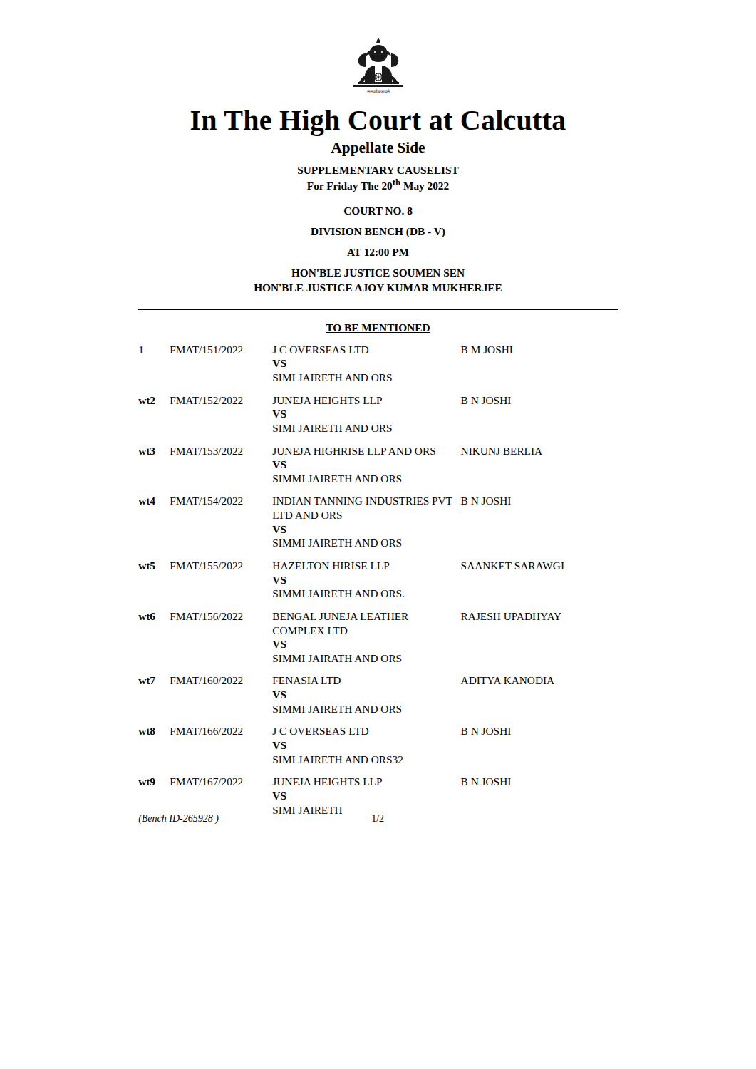सत्यमेव जयते
In The High Court at Calcutta
Appellate Side
SUPPLEMENTARY CAUSELIST
For Friday The 20th May 2022
COURT NO. 8
DIVISION BENCH (DB - V)
AT 12:00 PM
HON'BLE JUSTICE SOUMEN SEN
HON'BLE JUSTICE AJOY KUMAR MUKHERJEE
TO BE MENTIONED
| 1 | FMAT/151/2022 | J C OVERSEAS LTD VS SIMI JAIRETH AND ORS | B M JOSHI |
| wt2 | FMAT/152/2022 | JUNEJA HEIGHTS LLP VS SIMI JAIRETH AND ORS | B N JOSHI |
| wt3 | FMAT/153/2022 | JUNEJA HIGHRISE LLP AND ORS VS SIMMI JAIRETH AND ORS | NIKUNJ BERLIA |
| wt4 | FMAT/154/2022 | INDIAN TANNING INDUSTRIES PVT LTD AND ORS VS SIMMI JAIRETH AND ORS | B N JOSHI |
| wt5 | FMAT/155/2022 | HAZELTON HIRISE LLP VS SIMMI JAIRETH AND ORS. | SAANKET SARAWGI |
| wt6 | FMAT/156/2022 | BENGAL JUNEJA LEATHER COMPLEX LTD VS SIMMI JAIRATH AND ORS | RAJESH UPADHYAY |
| wt7 | FMAT/160/2022 | FENASIA LTD VS SIMMI JAIRETH AND ORS | ADITYA KANODIA |
| wt8 | FMAT/166/2022 | J C OVERSEAS LTD VS SIMI JAIRETH AND ORS32 | B N JOSHI |
| wt9 | FMAT/167/2022 | JUNEJA HEIGHTS LLP VS SIMI JAIRETH | B N JOSHI |
(Bench ID-265928 )
1/2